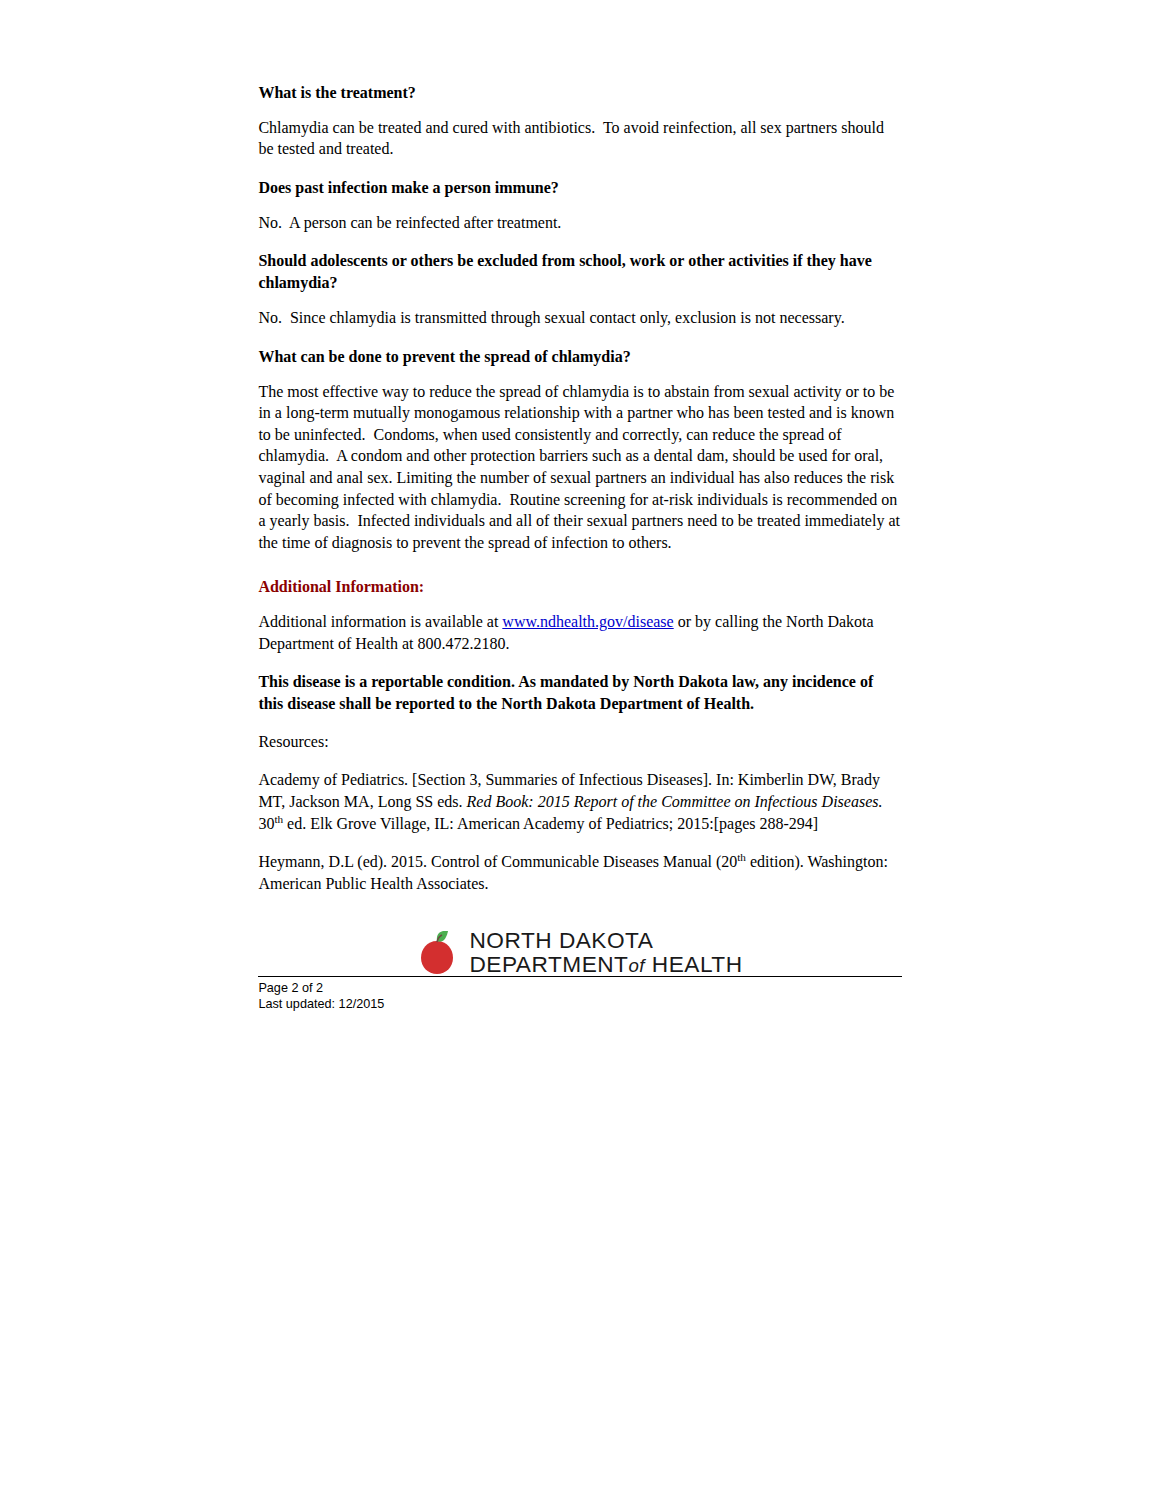What is the treatment?
Chlamydia can be treated and cured with antibiotics. To avoid reinfection, all sex partners should be tested and treated.
Does past infection make a person immune?
No. A person can be reinfected after treatment.
Should adolescents or others be excluded from school, work or other activities if they have chlamydia?
No. Since chlamydia is transmitted through sexual contact only, exclusion is not necessary.
What can be done to prevent the spread of chlamydia?
The most effective way to reduce the spread of chlamydia is to abstain from sexual activity or to be in a long-term mutually monogamous relationship with a partner who has been tested and is known to be uninfected. Condoms, when used consistently and correctly, can reduce the spread of chlamydia. A condom and other protection barriers such as a dental dam, should be used for oral, vaginal and anal sex. Limiting the number of sexual partners an individual has also reduces the risk of becoming infected with chlamydia. Routine screening for at-risk individuals is recommended on a yearly basis. Infected individuals and all of their sexual partners need to be treated immediately at the time of diagnosis to prevent the spread of infection to others.
Additional Information:
Additional information is available at www.ndhealth.gov/disease or by calling the North Dakota Department of Health at 800.472.2180.
This disease is a reportable condition. As mandated by North Dakota law, any incidence of this disease shall be reported to the North Dakota Department of Health.
Resources:
Academy of Pediatrics. [Section 3, Summaries of Infectious Diseases]. In: Kimberlin DW, Brady MT, Jackson MA, Long SS eds. Red Book: 2015 Report of the Committee on Infectious Diseases. 30th ed. Elk Grove Village, IL: American Academy of Pediatrics; 2015:[pages 288-294]
Heymann, D.L (ed). 2015. Control of Communicable Diseases Manual (20th edition). Washington: American Public Health Associates.
NORTH DAKOTA
DEPARTMENTof HEALTH
Page 2 of 2
Last updated: 12/2015